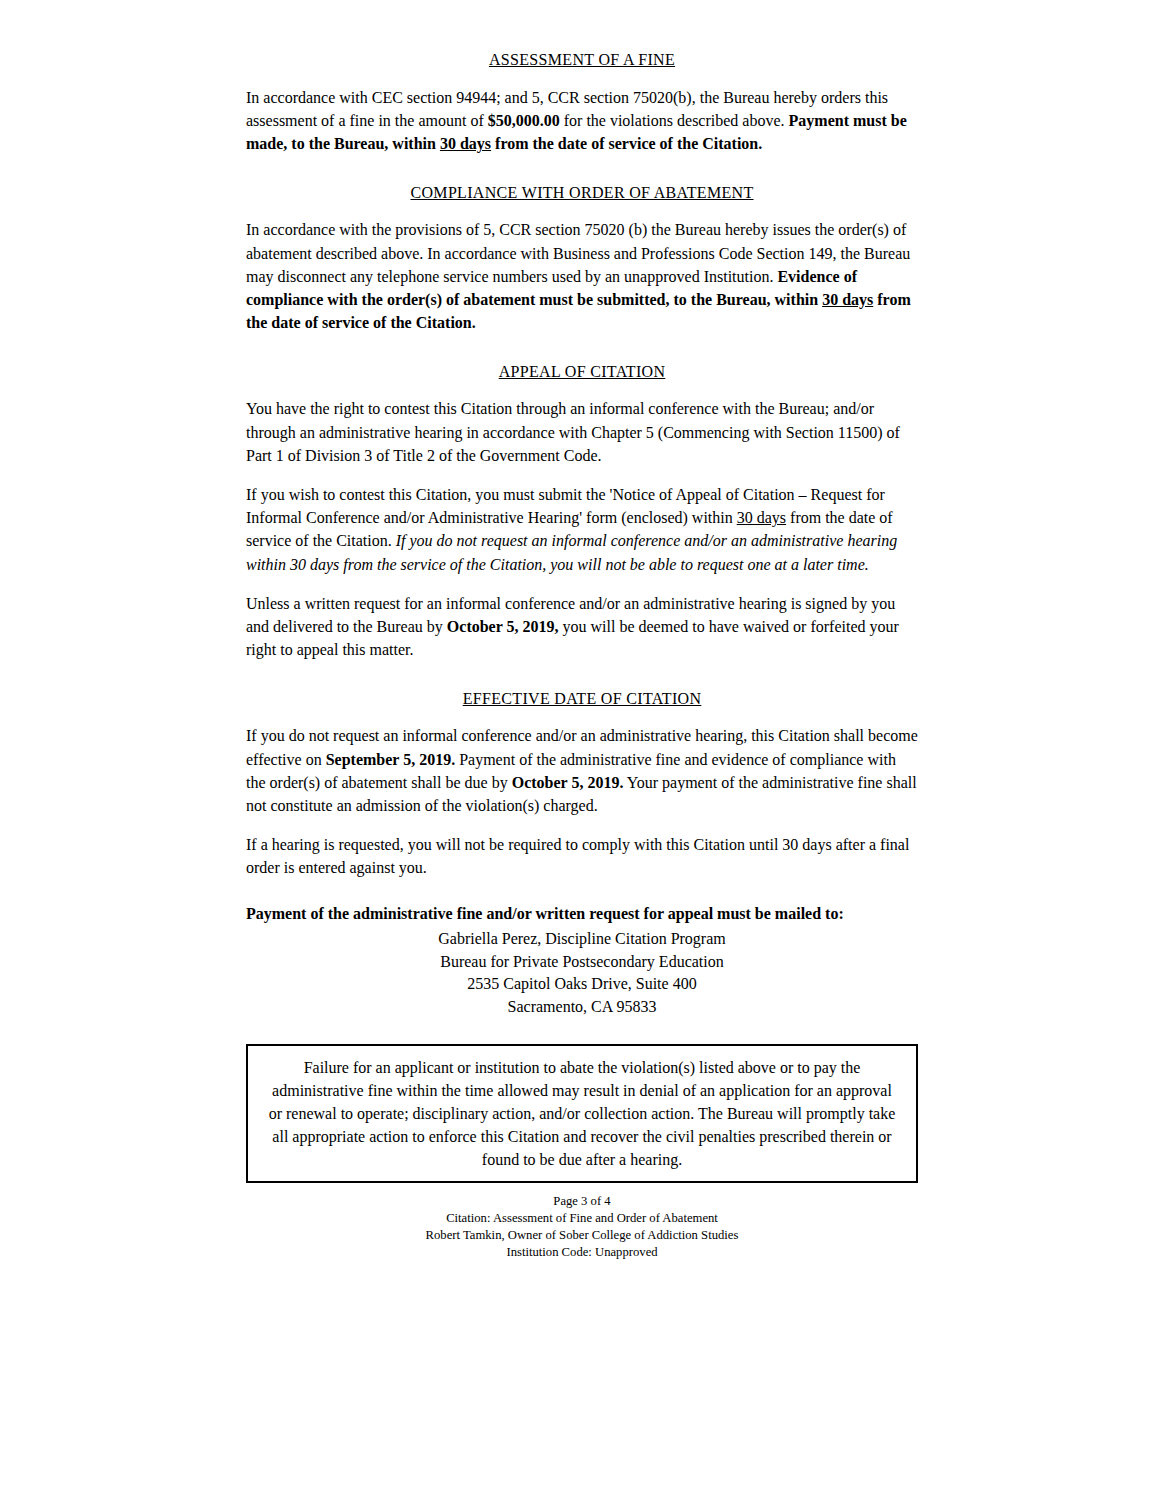Assessment of a Fine
In accordance with CEC section 94944; and 5, CCR section 75020(b), the Bureau hereby orders this assessment of a fine in the amount of $50,000.00 for the violations described above. Payment must be made, to the Bureau, within 30 days from the date of service of the Citation.
Compliance with Order of Abatement
In accordance with the provisions of 5, CCR section 75020 (b) the Bureau hereby issues the order(s) of abatement described above. In accordance with Business and Professions Code Section 149, the Bureau may disconnect any telephone service numbers used by an unapproved Institution. Evidence of compliance with the order(s) of abatement must be submitted, to the Bureau, within 30 days from the date of service of the Citation.
Appeal of Citation
You have the right to contest this Citation through an informal conference with the Bureau; and/or through an administrative hearing in accordance with Chapter 5 (Commencing with Section 11500) of Part 1 of Division 3 of Title 2 of the Government Code.
If you wish to contest this Citation, you must submit the 'Notice of Appeal of Citation – Request for Informal Conference and/or Administrative Hearing' form (enclosed) within 30 days from the date of service of the Citation. If you do not request an informal conference and/or an administrative hearing within 30 days from the service of the Citation, you will not be able to request one at a later time.
Unless a written request for an informal conference and/or an administrative hearing is signed by you and delivered to the Bureau by October 5, 2019, you will be deemed to have waived or forfeited your right to appeal this matter.
Effective Date of Citation
If you do not request an informal conference and/or an administrative hearing, this Citation shall become effective on September 5, 2019. Payment of the administrative fine and evidence of compliance with the order(s) of abatement shall be due by October 5, 2019. Your payment of the administrative fine shall not constitute an admission of the violation(s) charged.
If a hearing is requested, you will not be required to comply with this Citation until 30 days after a final order is entered against you.
Payment of the administrative fine and/or written request for appeal must be mailed to:
Gabriella Perez, Discipline Citation Program
Bureau for Private Postsecondary Education
2535 Capitol Oaks Drive, Suite 400
Sacramento, CA 95833
Failure for an applicant or institution to abate the violation(s) listed above or to pay the administrative fine within the time allowed may result in denial of an application for an approval or renewal to operate; disciplinary action, and/or collection action. The Bureau will promptly take all appropriate action to enforce this Citation and recover the civil penalties prescribed therein or found to be due after a hearing.
Page 3 of 4
Citation: Assessment of Fine and Order of Abatement
Robert Tamkin, Owner of Sober College of Addiction Studies
Institution Code: Unapproved